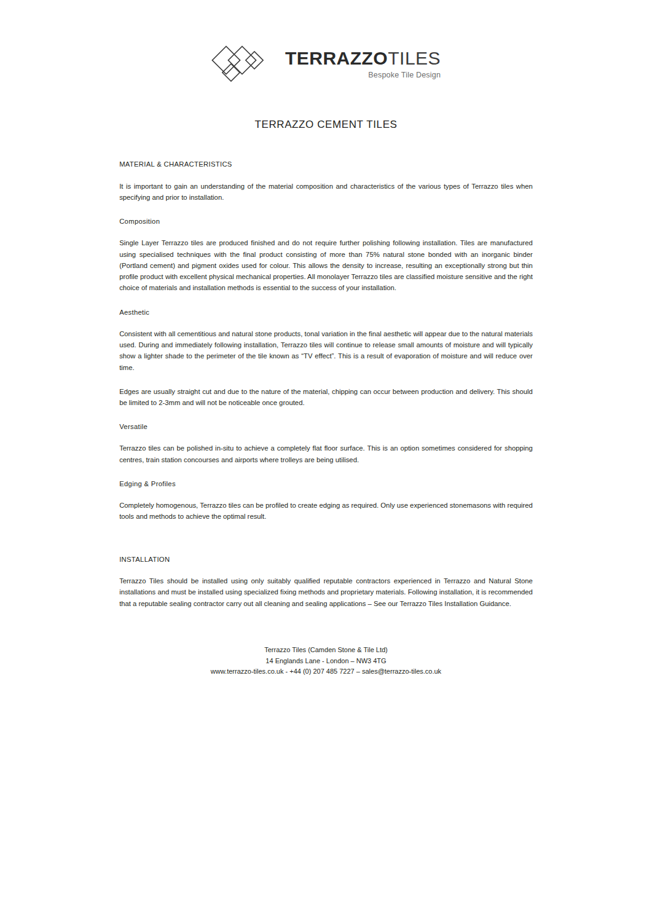TERRAZZOTILES
Bespoke Tile Design
TERRAZZO CEMENT TILES
MATERIAL & CHARACTERISTICS
It is important to gain an understanding of the material composition and characteristics of the various types of Terrazzo tiles when specifying and prior to installation.
Composition
Single Layer Terrazzo tiles are produced finished and do not require further polishing following installation. Tiles are manufactured using specialised techniques with the final product consisting of more than 75% natural stone bonded with an inorganic binder (Portland cement) and pigment oxides used for colour. This allows the density to increase, resulting an exceptionally strong but thin profile product with excellent physical mechanical properties. All monolayer Terrazzo tiles are classified moisture sensitive and the right choice of materials and installation methods is essential to the success of your installation.
Aesthetic
Consistent with all cementitious and natural stone products, tonal variation in the final aesthetic will appear due to the natural materials used. During and immediately following installation, Terrazzo tiles will continue to release small amounts of moisture and will typically show a lighter shade to the perimeter of the tile known as “TV effect”. This is a result of evaporation of moisture and will reduce over time.
Edges are usually straight cut and due to the nature of the material, chipping can occur between production and delivery. This should be limited to 2-3mm and will not be noticeable once grouted.
Versatile
Terrazzo tiles can be polished in-situ to achieve a completely flat floor surface. This is an option sometimes considered for shopping centres, train station concourses and airports where trolleys are being utilised.
Edging & Profiles
Completely homogenous, Terrazzo tiles can be profiled to create edging as required. Only use experienced stonemasons with required tools and methods to achieve the optimal result.
INSTALLATION
Terrazzo Tiles should be installed using only suitably qualified reputable contractors experienced in Terrazzo and Natural Stone installations and must be installed using specialized fixing methods and proprietary materials. Following installation, it is recommended that a reputable sealing contractor carry out all cleaning and sealing applications – See our Terrazzo Tiles Installation Guidance.
Terrazzo Tiles (Camden Stone & Tile Ltd)
14 Englands Lane - London – NW3 4TG
www.terrazzo-tiles.co.uk - +44 (0) 207 485 7227 – sales@terrazzo-tiles.co.uk